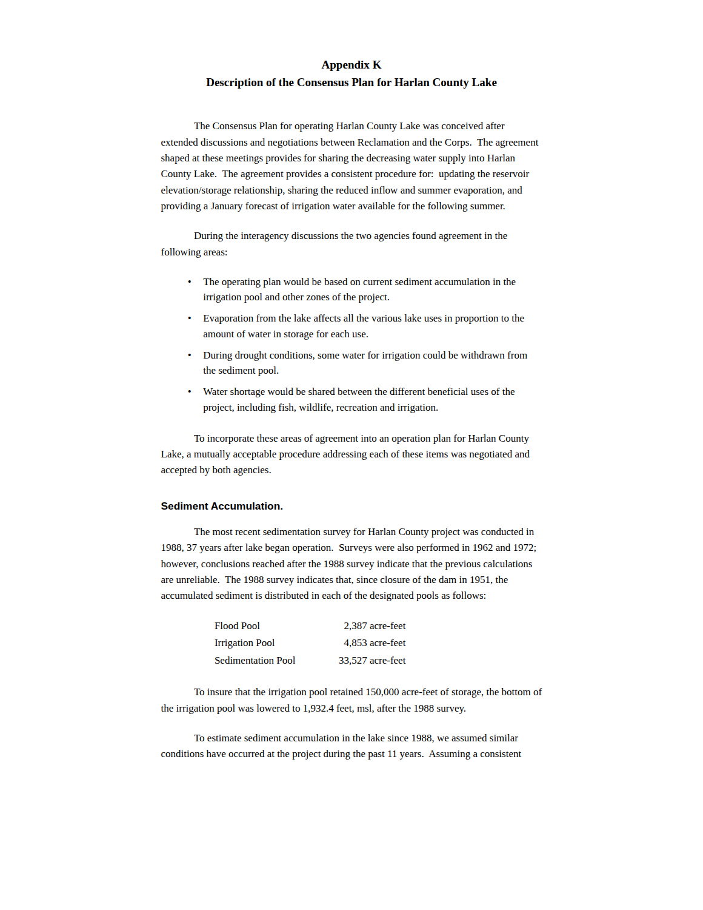Appendix K
Description of the Consensus Plan for Harlan County Lake
The Consensus Plan for operating Harlan County Lake was conceived after extended discussions and negotiations between Reclamation and the Corps. The agreement shaped at these meetings provides for sharing the decreasing water supply into Harlan County Lake. The agreement provides a consistent procedure for: updating the reservoir elevation/storage relationship, sharing the reduced inflow and summer evaporation, and providing a January forecast of irrigation water available for the following summer.
During the interagency discussions the two agencies found agreement in the following areas:
The operating plan would be based on current sediment accumulation in the irrigation pool and other zones of the project.
Evaporation from the lake affects all the various lake uses in proportion to the amount of water in storage for each use.
During drought conditions, some water for irrigation could be withdrawn from the sediment pool.
Water shortage would be shared between the different beneficial uses of the project, including fish, wildlife, recreation and irrigation.
To incorporate these areas of agreement into an operation plan for Harlan County Lake, a mutually acceptable procedure addressing each of these items was negotiated and accepted by both agencies.
Sediment Accumulation.
The most recent sedimentation survey for Harlan County project was conducted in 1988, 37 years after lake began operation. Surveys were also performed in 1962 and 1972; however, conclusions reached after the 1988 survey indicate that the previous calculations are unreliable. The 1988 survey indicates that, since closure of the dam in 1951, the accumulated sediment is distributed in each of the designated pools as follows:
| Flood Pool | 2,387 acre-feet |
| Irrigation Pool | 4,853 acre-feet |
| Sedimentation Pool | 33,527 acre-feet |
To insure that the irrigation pool retained 150,000 acre-feet of storage, the bottom of the irrigation pool was lowered to 1,932.4 feet, msl, after the 1988 survey.
To estimate sediment accumulation in the lake since 1988, we assumed similar conditions have occurred at the project during the past 11 years. Assuming a consistent